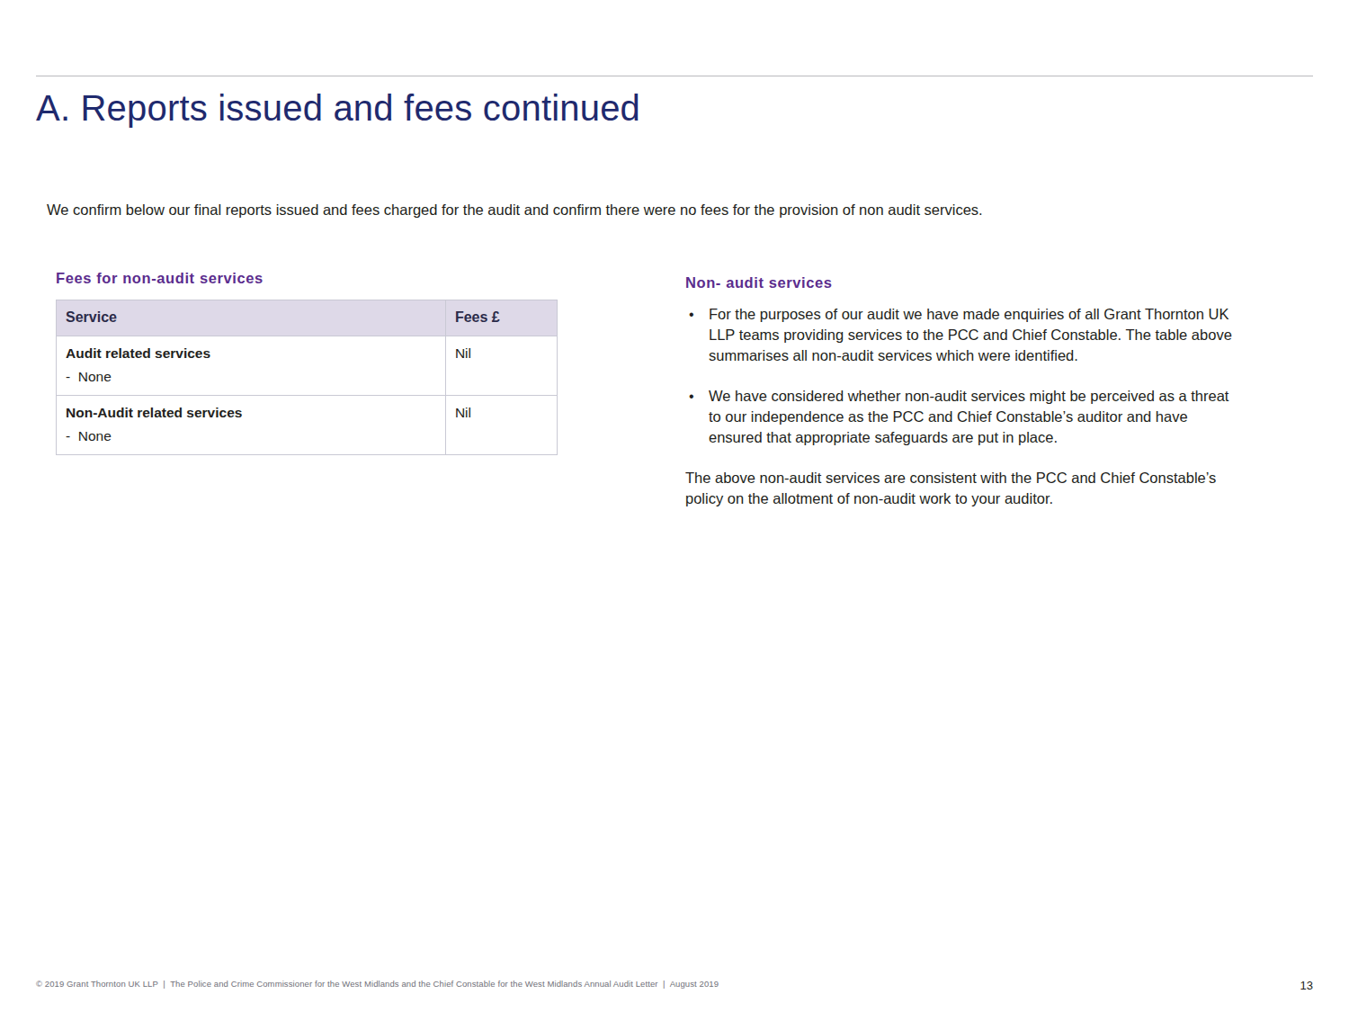A. Reports issued and fees continued
We confirm below our final reports issued and fees charged for the audit and confirm there were no fees for the provision of non audit services.
Fees for non-audit services
| Service | Fees £ |
| --- | --- |
| Audit related services - None | Nil |
| Non-Audit related services - None | Nil |
Non- audit services
For the purposes of our audit we have made enquiries of all Grant Thornton UK LLP teams providing services to the PCC and Chief Constable. The table above summarises all non-audit services which were identified.
We have considered whether non-audit services might be perceived as a threat to our independence as the PCC and Chief Constable’s auditor and have ensured that appropriate safeguards are put in place.
The above non-audit services are consistent with the PCC and Chief Constable’s policy on the allotment of non-audit work to your auditor.
© 2019 Grant Thornton UK LLP | The Police and Crime Commissioner for the West Midlands and the Chief Constable for the West Midlands Annual Audit Letter | August 2019
13